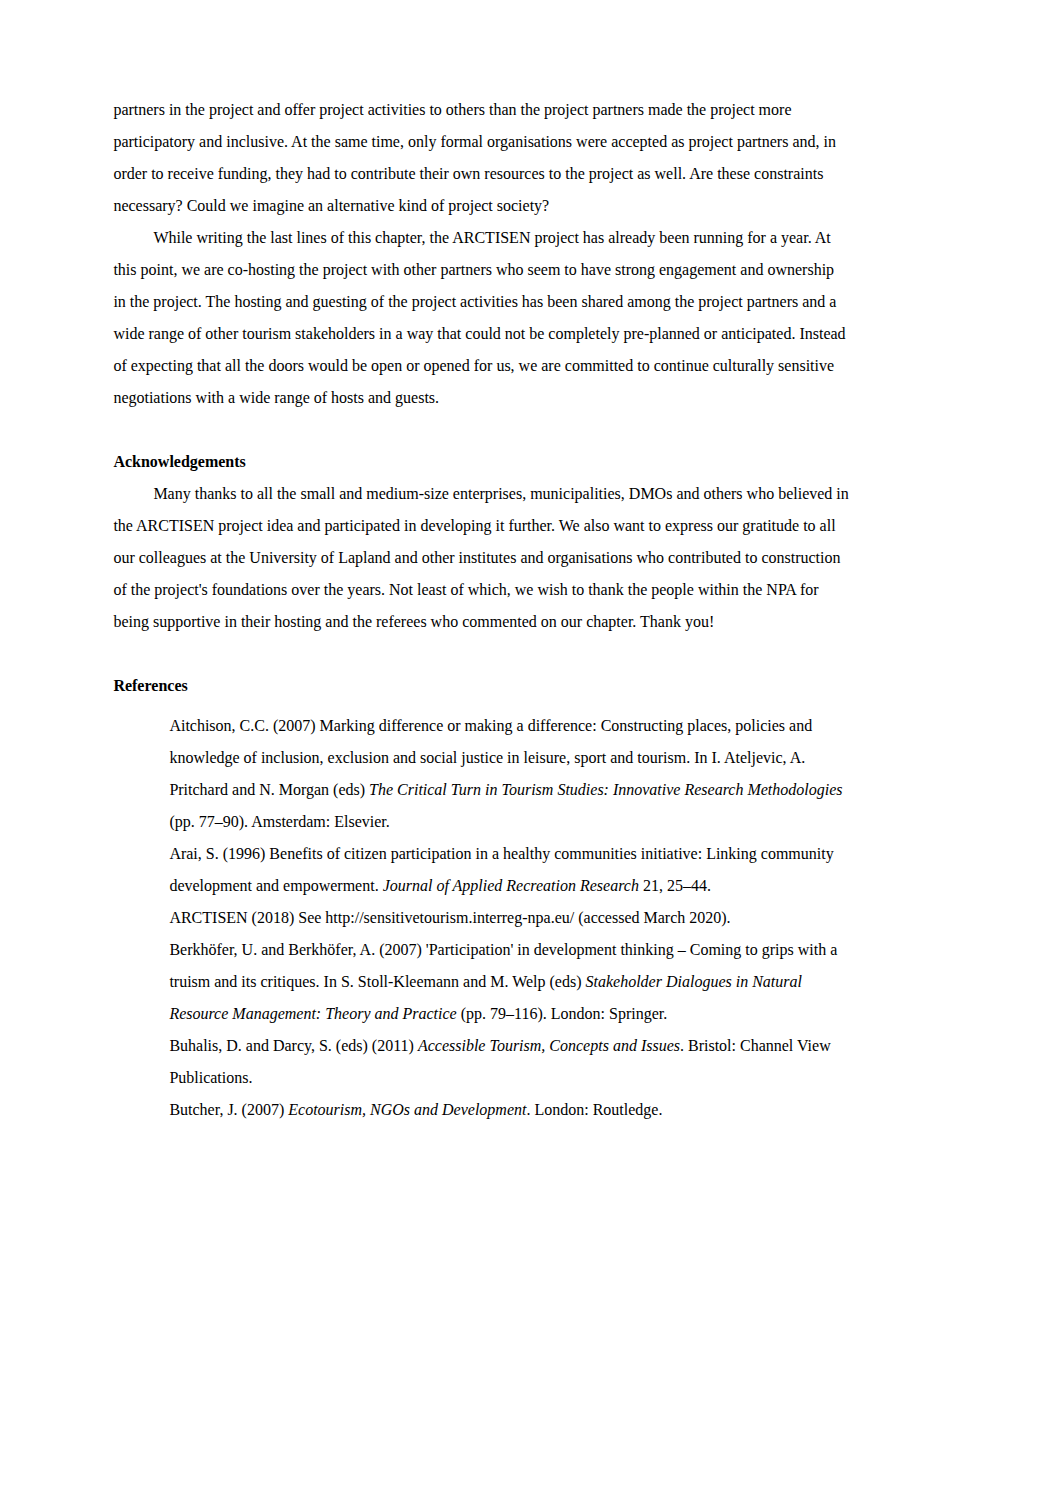partners in the project and offer project activities to others than the project partners made the project more participatory and inclusive. At the same time, only formal organisations were accepted as project partners and, in order to receive funding, they had to contribute their own resources to the project as well. Are these constraints necessary? Could we imagine an alternative kind of project society?
While writing the last lines of this chapter, the ARCTISEN project has already been running for a year. At this point, we are co-hosting the project with other partners who seem to have strong engagement and ownership in the project. The hosting and guesting of the project activities has been shared among the project partners and a wide range of other tourism stakeholders in a way that could not be completely pre-planned or anticipated. Instead of expecting that all the doors would be open or opened for us, we are committed to continue culturally sensitive negotiations with a wide range of hosts and guests.
Acknowledgements
Many thanks to all the small and medium-size enterprises, municipalities, DMOs and others who believed in the ARCTISEN project idea and participated in developing it further. We also want to express our gratitude to all our colleagues at the University of Lapland and other institutes and organisations who contributed to construction of the project's foundations over the years. Not least of which, we wish to thank the people within the NPA for being supportive in their hosting and the referees who commented on our chapter. Thank you!
References
Aitchison, C.C. (2007) Marking difference or making a difference: Constructing places, policies and knowledge of inclusion, exclusion and social justice in leisure, sport and tourism. In I. Ateljevic, A. Pritchard and N. Morgan (eds) The Critical Turn in Tourism Studies: Innovative Research Methodologies (pp. 77–90). Amsterdam: Elsevier.
Arai, S. (1996) Benefits of citizen participation in a healthy communities initiative: Linking community development and empowerment. Journal of Applied Recreation Research 21, 25–44.
ARCTISEN (2018) See http://sensitivetourism.interreg-npa.eu/ (accessed March 2020).
Berkhöfer, U. and Berkhöfer, A. (2007) 'Participation' in development thinking – Coming to grips with a truism and its critiques. In S. Stoll-Kleemann and M. Welp (eds) Stakeholder Dialogues in Natural Resource Management: Theory and Practice (pp. 79–116). London: Springer.
Buhalis, D. and Darcy, S. (eds) (2011) Accessible Tourism, Concepts and Issues. Bristol: Channel View Publications.
Butcher, J. (2007) Ecotourism, NGOs and Development. London: Routledge.